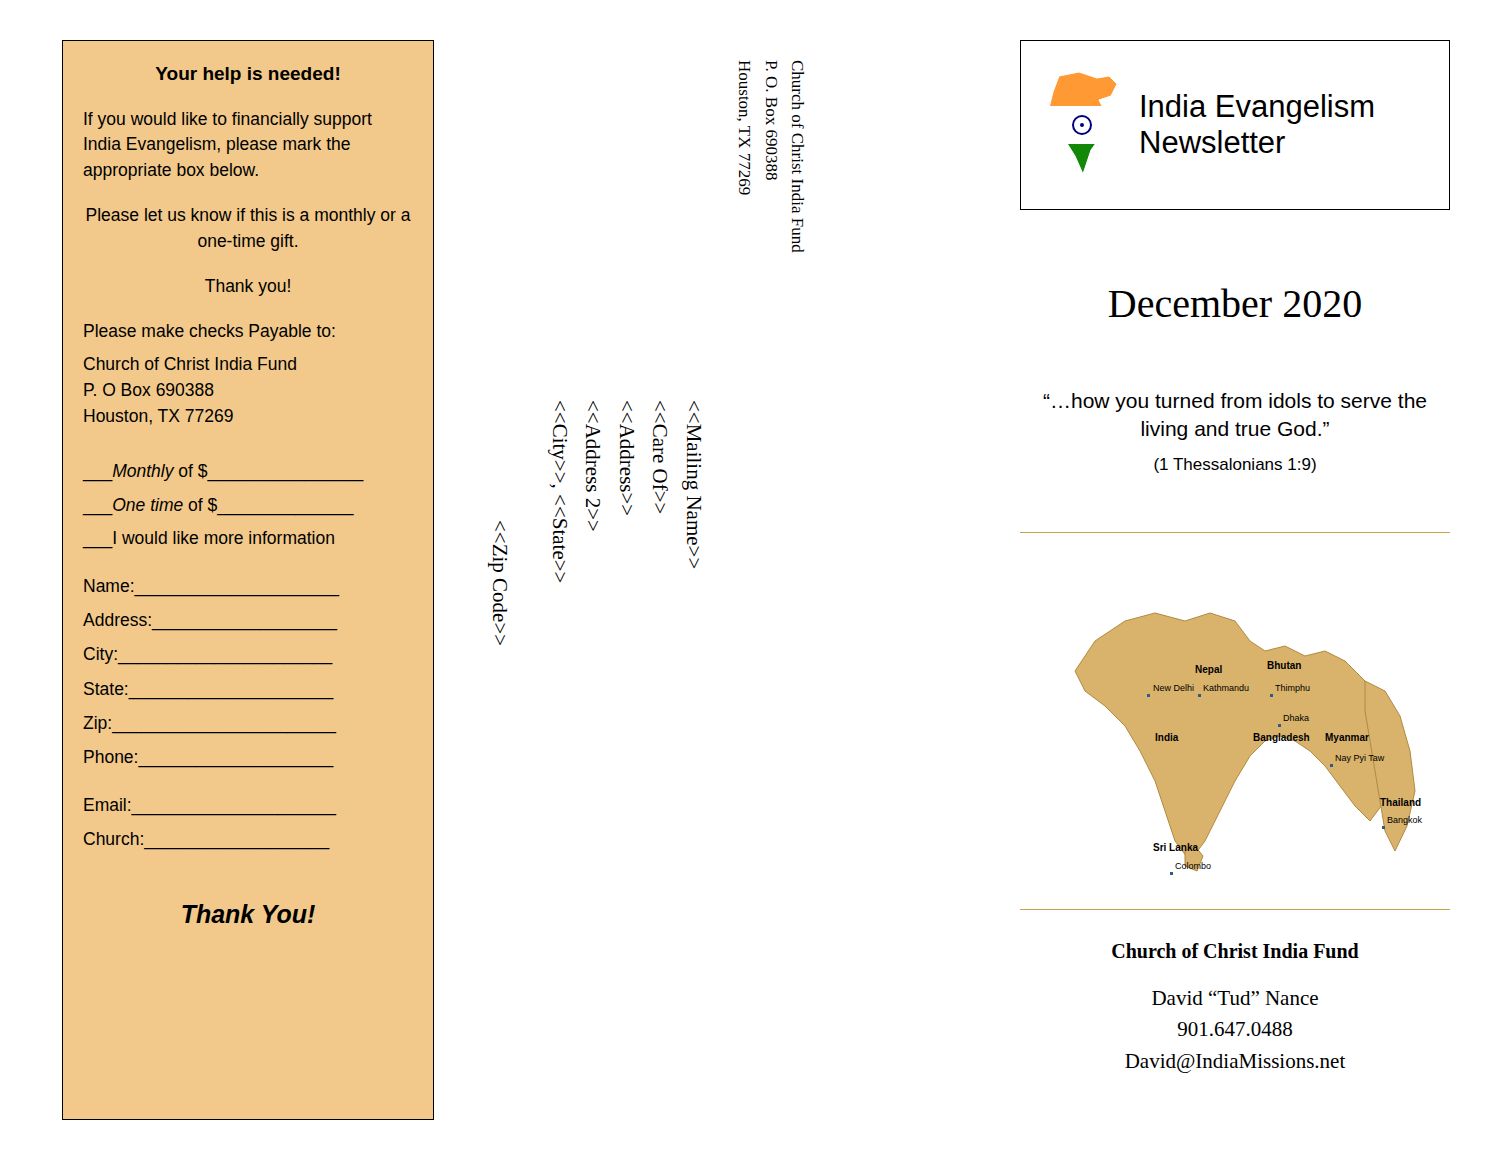Your help is needed!
If you would like to financially support India Evangelism, please mark the appropriate box below.
Please let us know if this is a monthly or a one-time gift.
Thank you!
Please make checks Payable to:
Church of Christ India Fund
P. O Box 690388
Houston, TX 77269
___Monthly of $________________
___One time of $______________
___I would like more information
Name:_____________________
Address:___________________
City:______________________
State:_____________________
Zip:_______________________
Phone:____________________
Email:_____________________
Church:___________________
Thank You!
Church of Christ India Fund
P. O. Box 690388
Houston, TX 77269
<<Mailing Name>>
<<Care Of>>
<<Address>>
<<Address 2>>
<<City>>, <<State>> <<Zip Code>>
India Evangelism
Newsletter
December 2020
“…how you turned from idols to serve the living and true God.” (1 Thessalonians 1:9)
New Delhi Nepal Kathmandu Bhutan Thimphu Dhaka Bangladesh Myanmar Nay Pyi Taw India Thailand Bangkok Sri Lanka Colombo
Church of Christ India Fund
David “Tud” Nance
901.647.0488
David@IndiaMissions.net